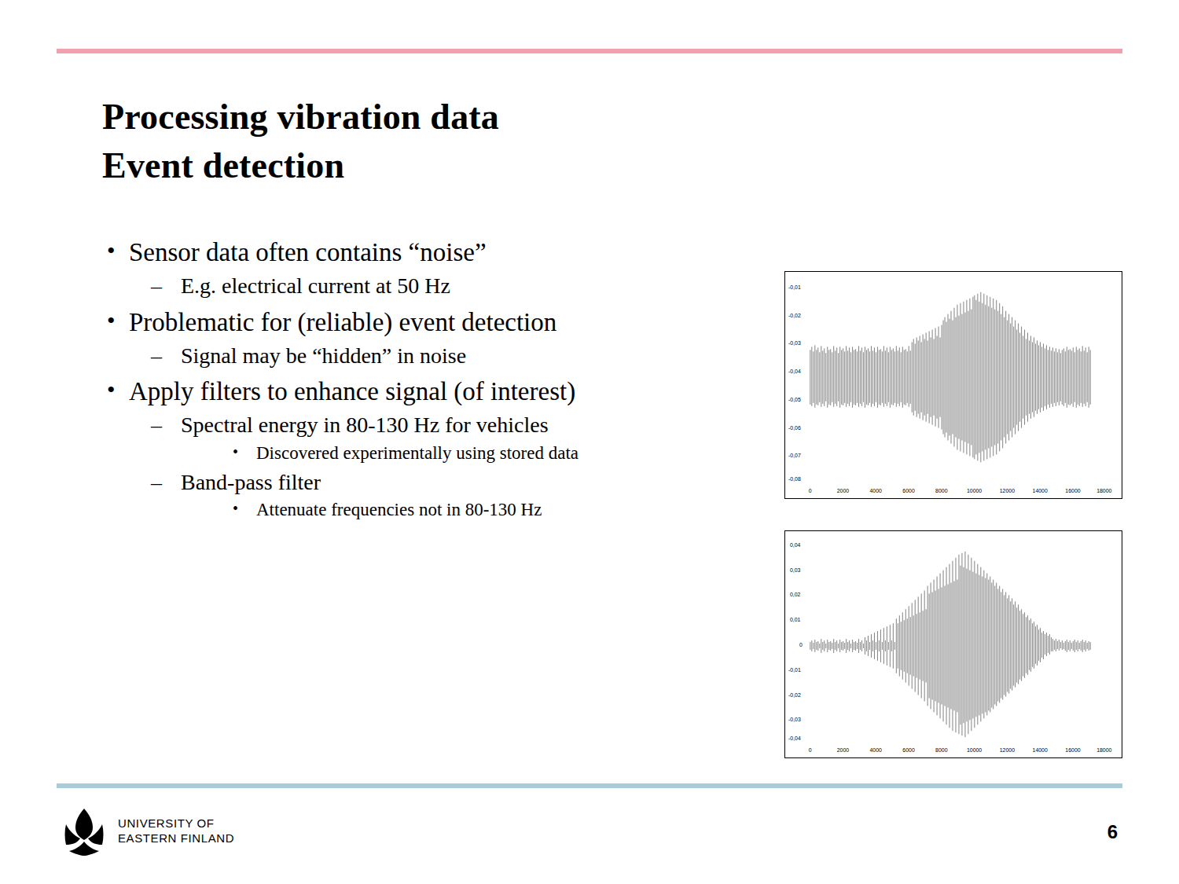Processing vibration dataEvent detection
Sensor data often contains “noise”
E.g. electrical current at 50 Hz
Problematic for (reliable) event detection
Signal may be “hidden” in noise
Apply filters to enhance signal (of interest)
Spectral energy in 80-130 Hz for vehicles
Discovered experimentally using stored data
Band-pass filter
Attenuate frequencies not in 80-130 Hz
-0,01 -0,02 -0,03 -0,04 -0,05 -0,06 -0,07 -0,08 0 2000 4000 6000 8000 10000 12000 14000 16000 18000
0,04 0,03 0,02 0,01 0 -0,01 -0,02 -0,03 -0,04 0 2000 4000 6000 8000 10000 12000 14000 16000 18000
UNIVERSITY OF
EASTERN FINLAND
6